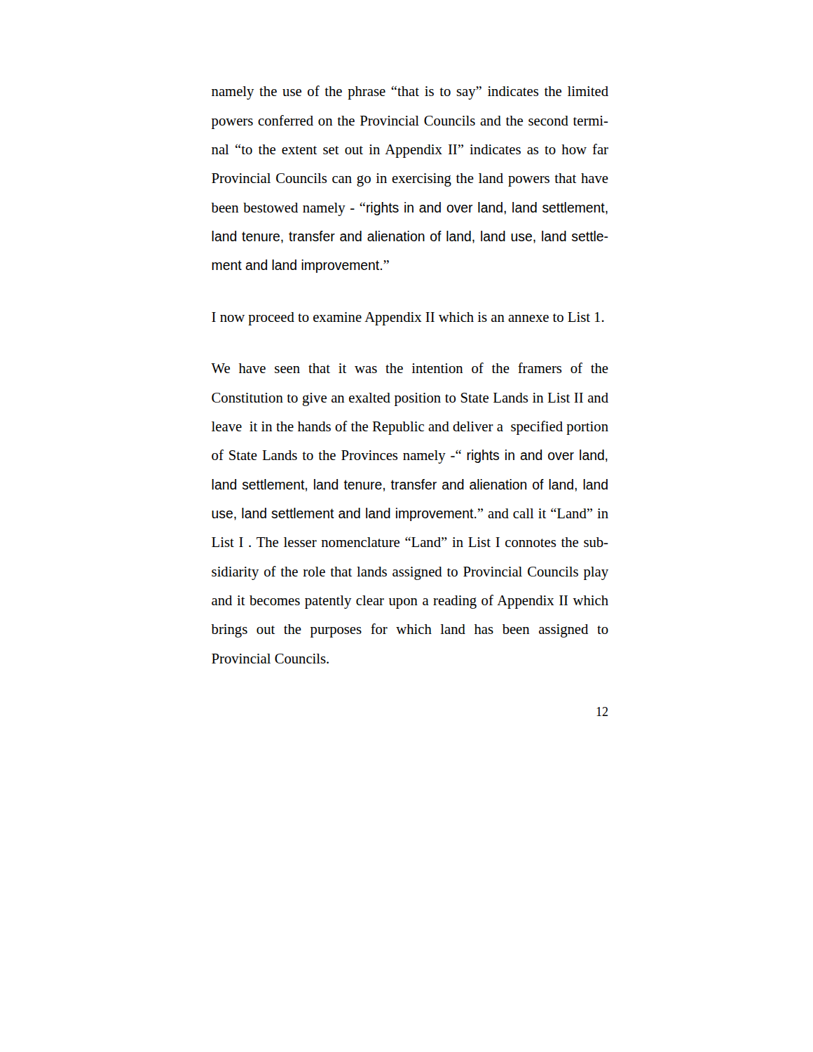namely the use of the phrase “that is to say” indicates the limited powers conferred on the Provincial Councils and the second terminal “to the extent set out in Appendix II” indicates as to how far Provincial Councils can go in exercising the land powers that have been bestowed namely - “rights in and over land, land settlement, land tenure, transfer and alienation of land, land use, land settlement and land improvement.”
I now proceed to examine Appendix II which is an annexe to List 1.
We have seen that it was the intention of the framers of the Constitution to give an exalted position to State Lands in List II and leave it in the hands of the Republic and deliver a specified portion of State Lands to the Provinces namely -“ rights in and over land, land settlement, land tenure, transfer and alienation of land, land use, land settlement and land improvement.” and call it “Land” in List I . The lesser nomenclature “Land” in List I connotes the subsidiarity of the role that lands assigned to Provincial Councils play and it becomes patently clear upon a reading of Appendix II which brings out the purposes for which land has been assigned to Provincial Councils.
12